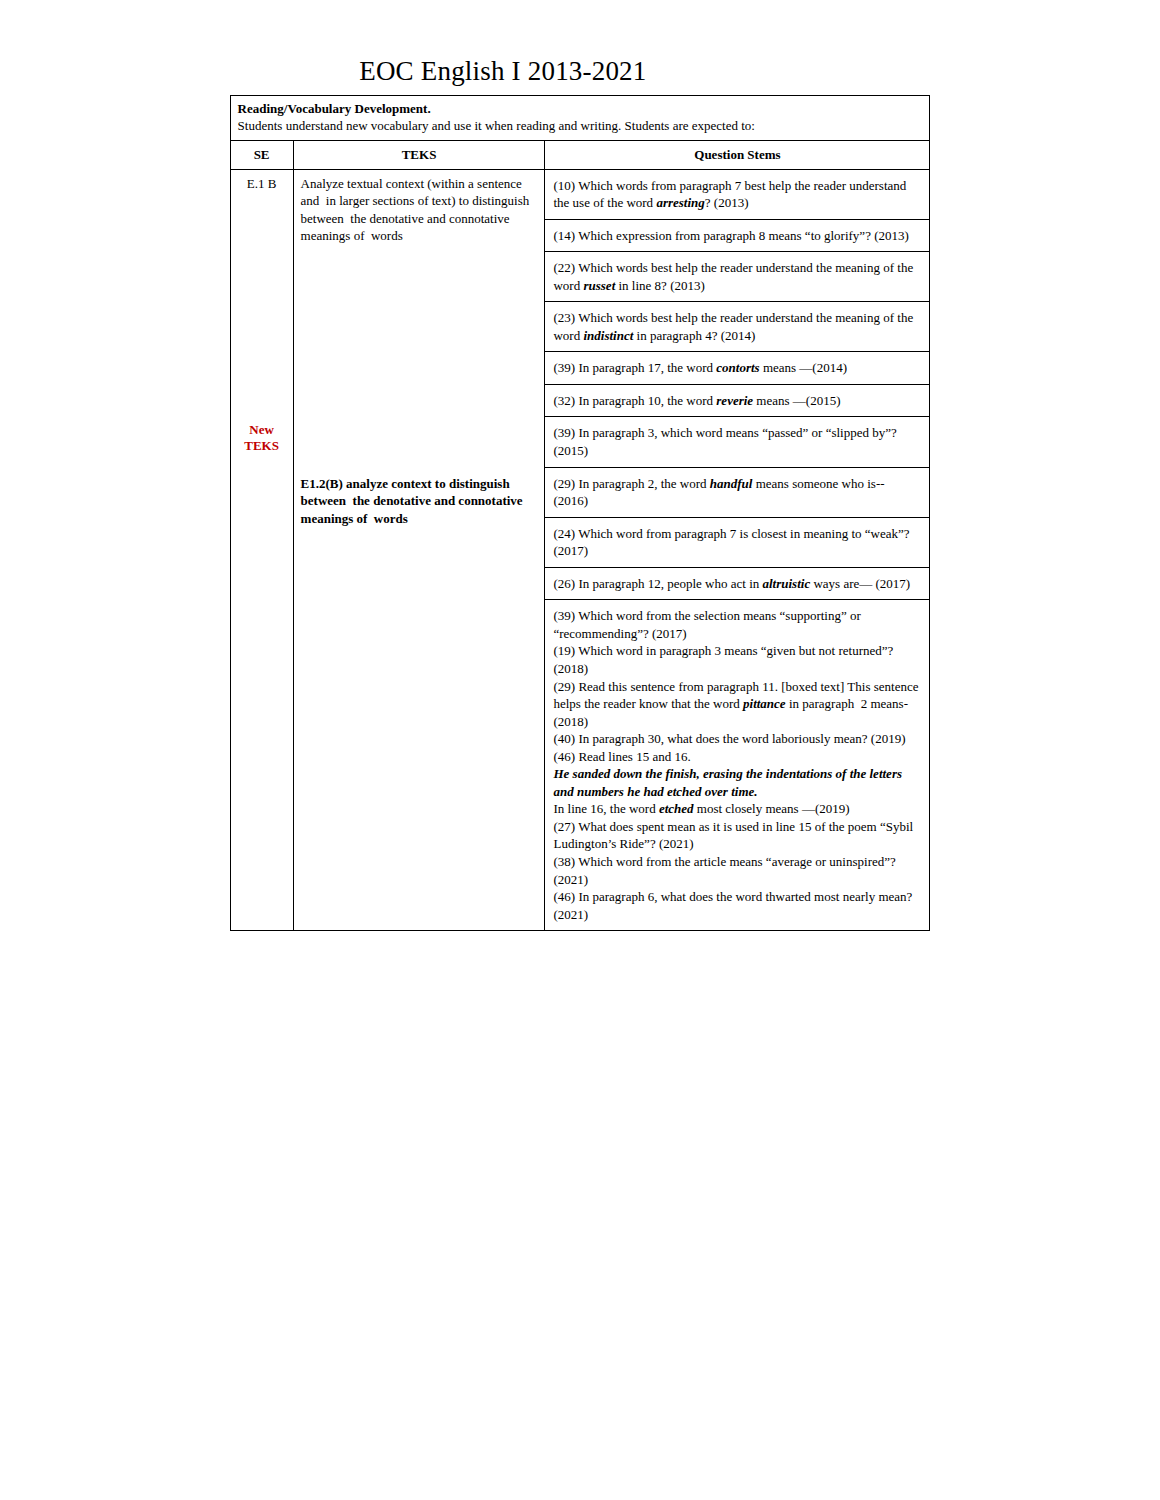EOC English I 2013-2021
| Reading/Vocabulary Development. Students understand new vocabulary and use it when reading and writing. Students are expected to: |
| SE | TEKS | Question Stems |
| E.1 B New TEKS | Analyze textual context (within a sentence and in larger sections of text) to distinguish between the denotative and connotative meanings of words E1.2(B) analyze context to distinguish between the denotative and connotative meanings of words | / (10) Which words from paragraph 7 best help the reader understand the use of the word arresting ? (2013) / / (14) Which expression from paragraph 8 means “to glorify”? (2013) / / (22) Which words best help the reader understand the meaning of the word russet in line 8? (2013) / / (23) Which words best help the reader understand the meaning of the word indistinct in paragraph 4? (2014) / / (39) In paragraph 17, the word contorts means —(2014) / / (32) In paragraph 10, the word reverie means —(2015) / / (39) In paragraph 3, which word means “passed” or “slipped by”? (2015) / / (29) In paragraph 2, the word handful means someone who is-- (2016) / / (24) Which word from paragraph 7 is closest in meaning to “weak”? (2017) / / (26) In paragraph 12, people who act in altruistic ways are— (2017) / / (39) Which word from the selection means “supporting” or “recommending”? (2017) (19) Which word in paragraph 3 means “given but not returned”? (2018) (29) Read this sentence from paragraph 11. [boxed text] This sentence helps the reader know that the word pittance in paragraph 2 means- (2018) (40) In paragraph 30, what does the word laboriously mean? (2019) (46) Read lines 15 and 16. He sanded down the finish, erasing the indentations of the letters and numbers he had etched over time. In line 16, the word etched most closely means —(2019) (27) What does spent mean as it is used in line 15 of the poem “Sybil Ludington’s Ride”? (2021) (38) Which word from the article means “average or uninspired”? (2021) (46) In paragraph 6, what does the word thwarted most nearly mean? (2021) / |